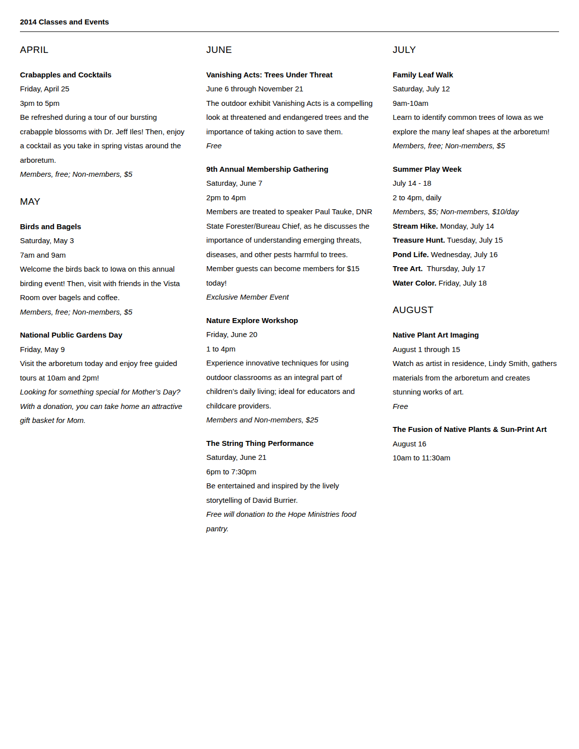2014 Classes and Events
APRIL
Crabapples and Cocktails
Friday, April 25
3pm to 5pm
Be refreshed during a tour of our bursting crabapple blossoms with Dr. Jeff Iles! Then, enjoy a cocktail as you take in spring vistas around the arboretum.
Members, free; Non-members, $5
MAY
Birds and Bagels
Saturday, May 3
7am and 9am
Welcome the birds back to Iowa on this annual birding event! Then, visit with friends in the Vista Room over bagels and coffee.
Members, free; Non-members, $5
National Public Gardens Day
Friday, May 9
Visit the arboretum today and enjoy free guided tours at 10am and 2pm!
Looking for something special for Mother’s Day? With a donation, you can take home an attractive gift basket for Mom.
JUNE
Vanishing Acts: Trees Under Threat
June 6 through November 21
The outdoor exhibit Vanishing Acts is a compelling look at threatened and endangered trees and the importance of taking action to save them.
Free
9th Annual Membership Gathering
Saturday, June 7
2pm to 4pm
Members are treated to speaker Paul Tauke, DNR State Forester/Bureau Chief, as he discusses the importance of understanding emerging threats, diseases, and other pests harmful to trees. Member guests can become members for $15 today!
Exclusive Member Event
Nature Explore Workshop
Friday, June 20
1 to 4pm
Experience innovative techniques for using outdoor classrooms as an integral part of children’s daily living; ideal for educators and childcare providers.
Members and Non-members, $25
The String Thing Performance
Saturday, June 21
6pm to 7:30pm
Be entertained and inspired by the lively storytelling of David Burrier.
Free will donation to the Hope Ministries food pantry.
JULY
Family Leaf Walk
Saturday, July 12
9am-10am
Learn to identify common trees of Iowa as we explore the many leaf shapes at the arboretum!
Members, free; Non-members, $5
Summer Play Week
July 14 - 18
2 to 4pm, daily
Members, $5; Non-members, $10/day
Stream Hike. Monday, July 14
Treasure Hunt. Tuesday, July 15
Pond Life. Wednesday, July 16
Tree Art. Thursday, July 17
Water Color. Friday, July 18
AUGUST
Native Plant Art Imaging
August 1 through 15
Watch as artist in residence, Lindy Smith, gathers materials from the arboretum and creates stunning works of art.
Free
The Fusion of Native Plants & Sun-Print Art
August 16
10am to 11:30am